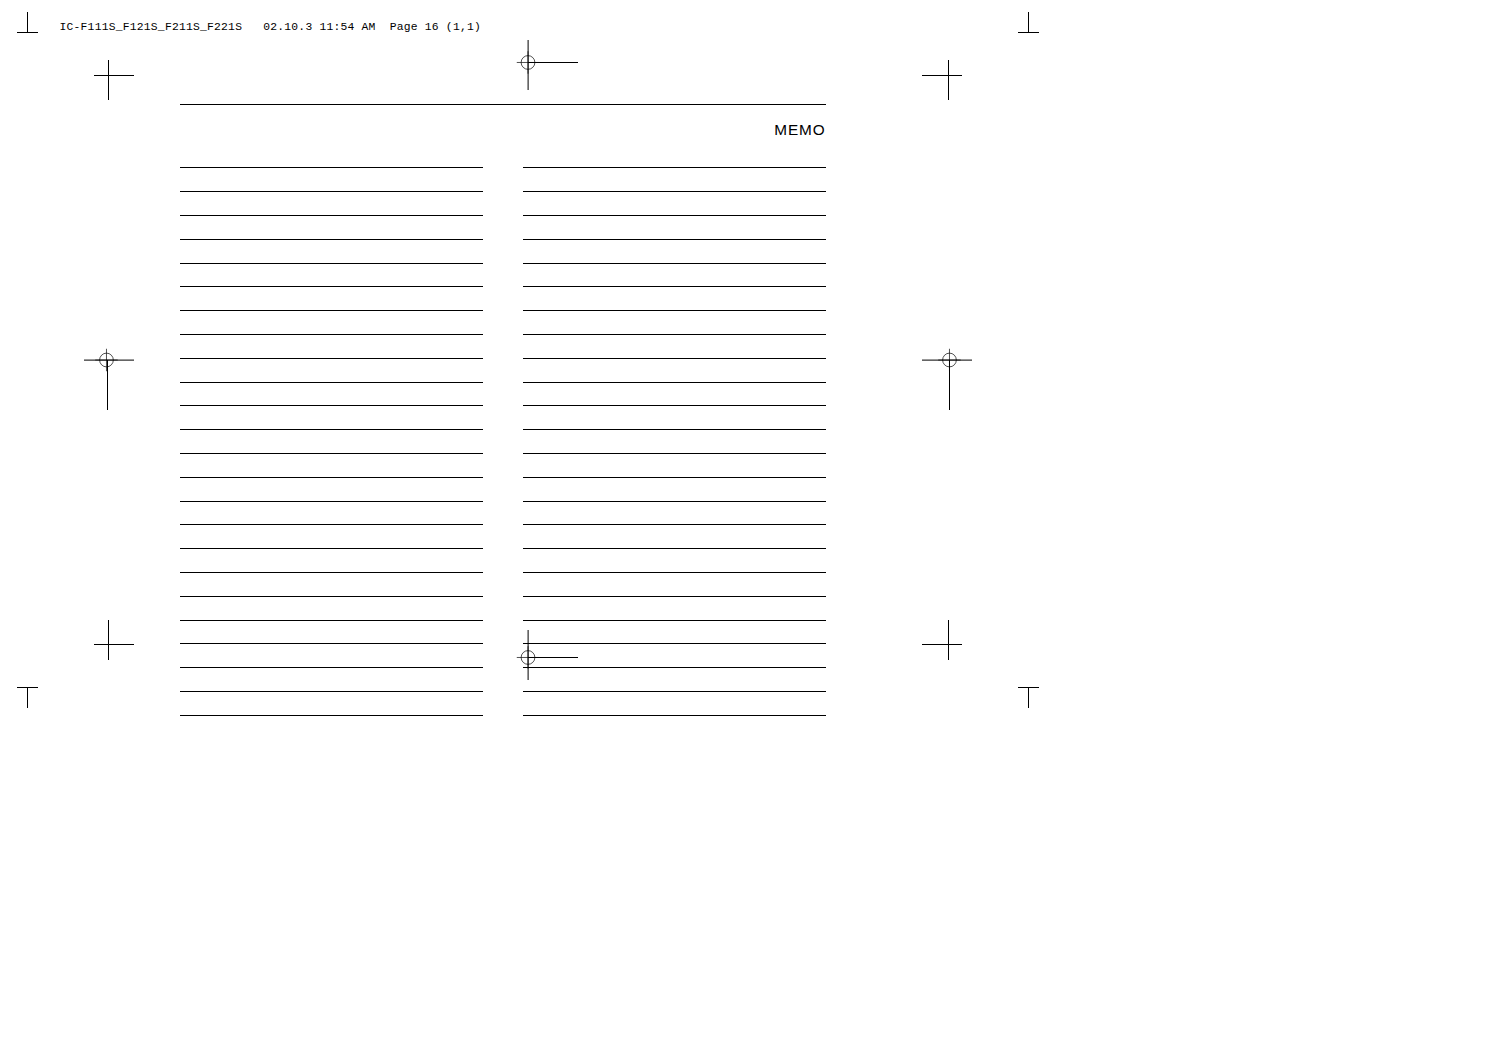IC-F111S_F121S_F211S_F221S 02.10.3 11:54 AM Page 16 (1,1)
MEMO